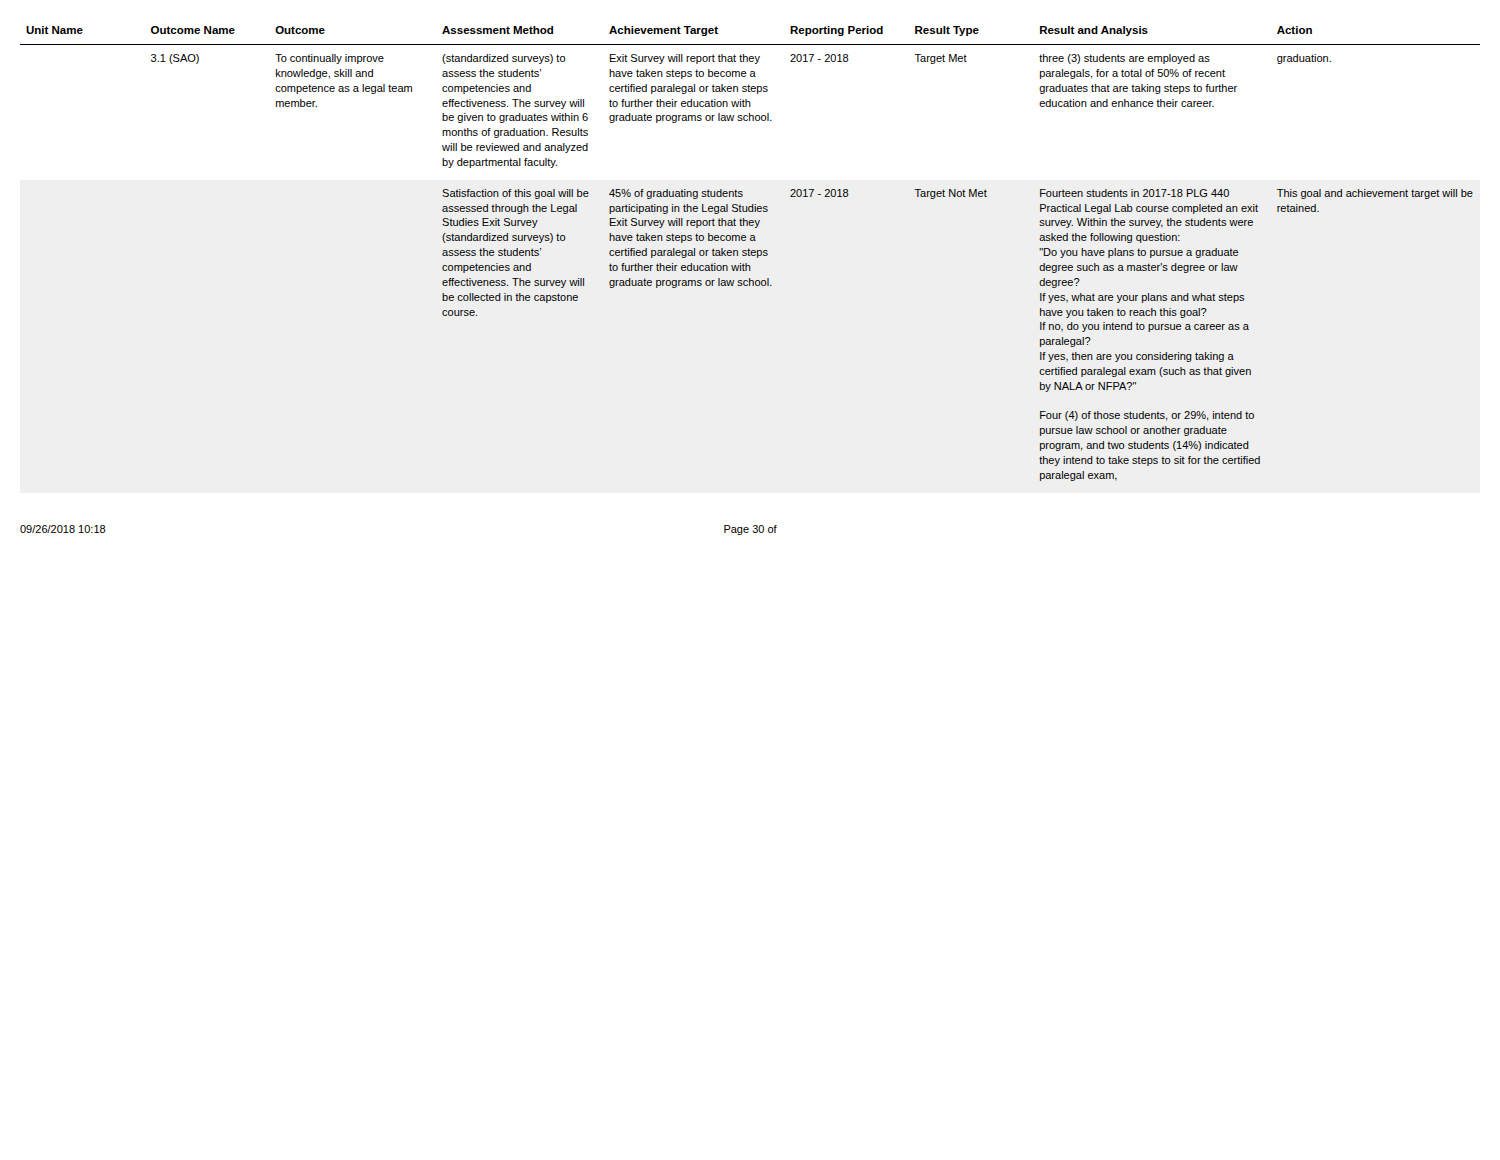| Unit Name | Outcome Name | Outcome | Assessment Method | Achievement Target | Reporting Period | Result Type | Result and Analysis | Action |
| --- | --- | --- | --- | --- | --- | --- | --- | --- |
| | 3.1 (SAO) | To continually improve knowledge, skill and competence as a legal team member. | (standardized surveys) to assess the students’ competencies and effectiveness. The survey will be given to graduates within 6 months of graduation. Results will be reviewed and analyzed by departmental faculty. | Exit Survey will report that they have taken steps to become a certified paralegal or taken steps to further their education with graduate programs or law school. | 2017 - 2018 | Target Met | three (3) students are employed as paralegals, for a total of 50% of recent graduates that are taking steps to further education and enhance their career. | graduation. |
| | | | Satisfaction of this goal will be assessed through the Legal Studies Exit Survey (standardized surveys) to assess the students’ competencies and effectiveness. The survey will be collected in the capstone course. | 45% of graduating students participating in the Legal Studies Exit Survey will report that they have taken steps to become a certified paralegal or taken steps to further their education with graduate programs or law school. | 2017 - 2018 | Target Not Met | Fourteen students in 2017-18 PLG 440 Practical Legal Lab course completed an exit survey. Within the survey, the students were asked the following question: "Do you have plans to pursue a graduate degree such as a master's degree or law degree? If yes, what are your plans and what steps have you taken to reach this goal? If no, do you intend to pursue a career as a paralegal? If yes, then are you considering taking a certified paralegal exam (such as that given by NALA or NFPA?" Four (4) of those students, or 29%, intend to pursue law school or another graduate program, and two students (14%) indicated they intend to take steps to sit for the certified paralegal exam, | This goal and achievement target will be retained. |
09/26/2018 10:18
Page 30 of